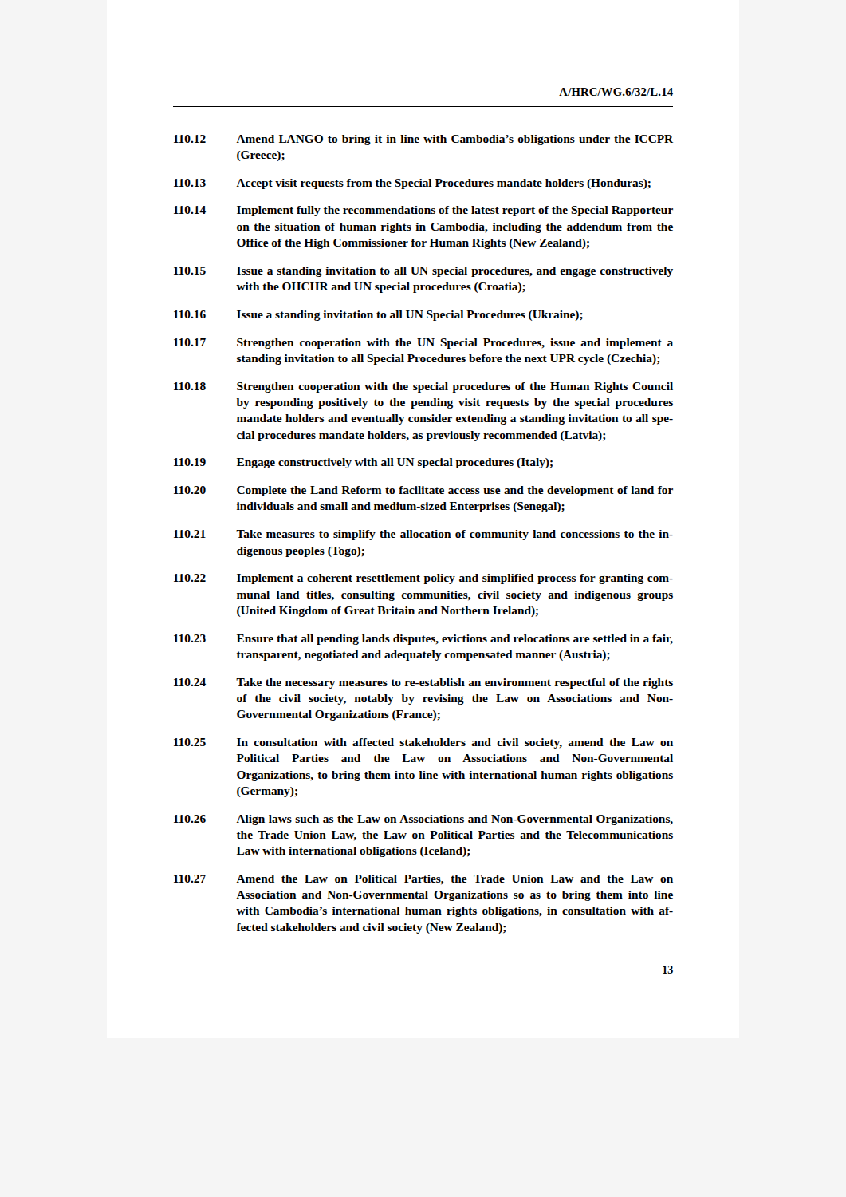A/HRC/WG.6/32/L.14
110.12 Amend LANGO to bring it in line with Cambodia’s obligations under the ICCPR (Greece);
110.13 Accept visit requests from the Special Procedures mandate holders (Honduras);
110.14 Implement fully the recommendations of the latest report of the Special Rapporteur on the situation of human rights in Cambodia, including the addendum from the Office of the High Commissioner for Human Rights (New Zealand);
110.15 Issue a standing invitation to all UN special procedures, and engage constructively with the OHCHR and UN special procedures (Croatia);
110.16 Issue a standing invitation to all UN Special Procedures (Ukraine);
110.17 Strengthen cooperation with the UN Special Procedures, issue and implement a standing invitation to all Special Procedures before the next UPR cycle (Czechia);
110.18 Strengthen cooperation with the special procedures of the Human Rights Council by responding positively to the pending visit requests by the special procedures mandate holders and eventually consider extending a standing invitation to all special procedures mandate holders, as previously recommended (Latvia);
110.19 Engage constructively with all UN special procedures (Italy);
110.20 Complete the Land Reform to facilitate access use and the development of land for individuals and small and medium-sized Enterprises (Senegal);
110.21 Take measures to simplify the allocation of community land concessions to the indigenous peoples (Togo);
110.22 Implement a coherent resettlement policy and simplified process for granting communal land titles, consulting communities, civil society and indigenous groups (United Kingdom of Great Britain and Northern Ireland);
110.23 Ensure that all pending lands disputes, evictions and relocations are settled in a fair, transparent, negotiated and adequately compensated manner (Austria);
110.24 Take the necessary measures to re-establish an environment respectful of the rights of the civil society, notably by revising the Law on Associations and Non-Governmental Organizations (France);
110.25 In consultation with affected stakeholders and civil society, amend the Law on Political Parties and the Law on Associations and Non-Governmental Organizations, to bring them into line with international human rights obligations (Germany);
110.26 Align laws such as the Law on Associations and Non-Governmental Organizations, the Trade Union Law, the Law on Political Parties and the Telecommunications Law with international obligations (Iceland);
110.27 Amend the Law on Political Parties, the Trade Union Law and the Law on Association and Non-Governmental Organizations so as to bring them into line with Cambodia’s international human rights obligations, in consultation with affected stakeholders and civil society (New Zealand);
13